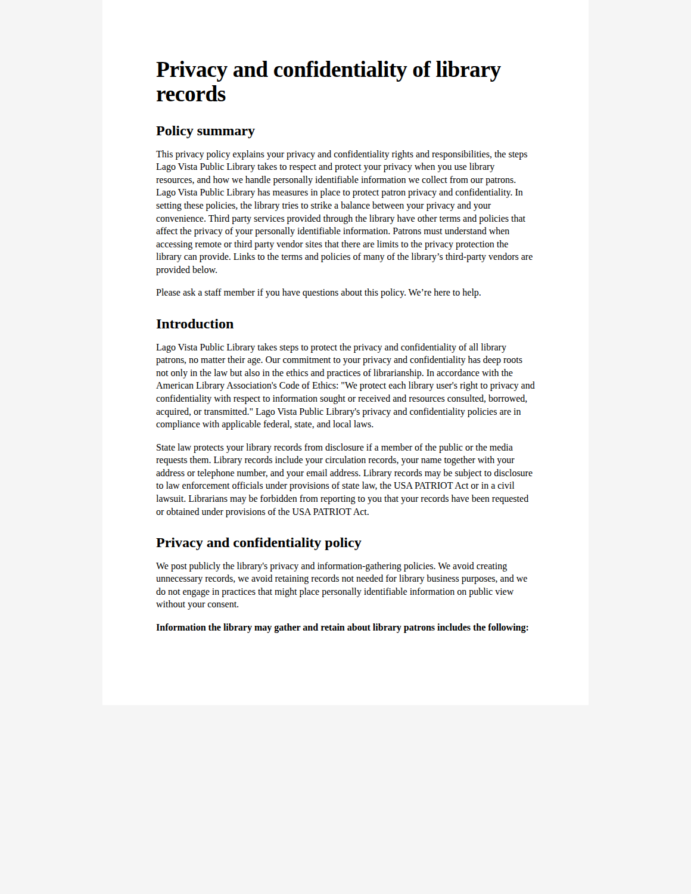Privacy and confidentiality of library records
Policy summary
This privacy policy explains your privacy and confidentiality rights and responsibilities, the steps Lago Vista Public Library takes to respect and protect your privacy when you use library resources, and how we handle personally identifiable information we collect from our patrons. Lago Vista Public Library has measures in place to protect patron privacy and confidentiality. In setting these policies, the library tries to strike a balance between your privacy and your convenience. Third party services provided through the library have other terms and policies that affect the privacy of your personally identifiable information. Patrons must understand when accessing remote or third party vendor sites that there are limits to the privacy protection the library can provide. Links to the terms and policies of many of the library’s third-party vendors are provided below.
Please ask a staff member if you have questions about this policy. We’re here to help.
Introduction
Lago Vista Public Library takes steps to protect the privacy and confidentiality of all library patrons, no matter their age. Our commitment to your privacy and confidentiality has deep roots not only in the law but also in the ethics and practices of librarianship. In accordance with the American Library Association's Code of Ethics: "We protect each library user's right to privacy and confidentiality with respect to information sought or received and resources consulted, borrowed, acquired, or transmitted." Lago Vista Public Library's privacy and confidentiality policies are in compliance with applicable federal, state, and local laws.
State law protects your library records from disclosure if a member of the public or the media requests them. Library records include your circulation records, your name together with your address or telephone number, and your email address. Library records may be subject to disclosure to law enforcement officials under provisions of state law, the USA PATRIOT Act or in a civil lawsuit. Librarians may be forbidden from reporting to you that your records have been requested or obtained under provisions of the USA PATRIOT Act.
Privacy and confidentiality policy
We post publicly the library's privacy and information-gathering policies. We avoid creating unnecessary records, we avoid retaining records not needed for library business purposes, and we do not engage in practices that might place personally identifiable information on public view without your consent.
Information the library may gather and retain about library patrons includes the following: